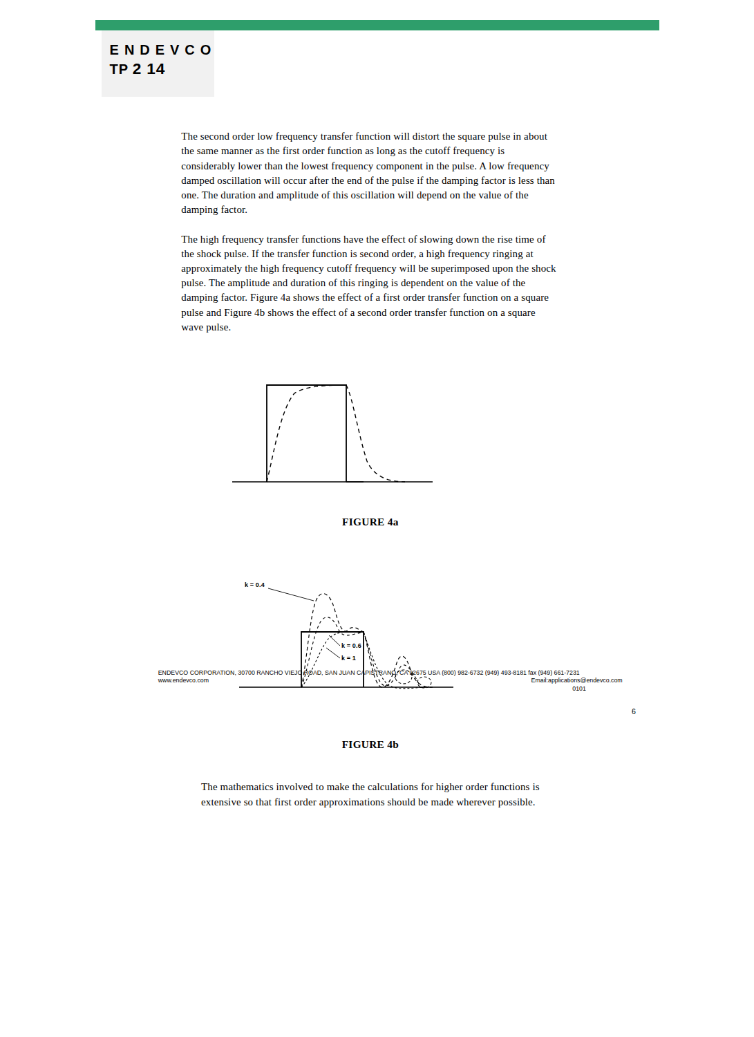E N D E V C O
TP 2 14
The second order low frequency transfer function will distort the square pulse in about the same manner as the first order function as long as the cutoff frequency is considerably lower than the lowest frequency component in the pulse. A low frequency damped oscillation will occur after the end of the pulse if the damping factor is less than one. The duration and amplitude of this oscillation will depend on the value of the damping factor.
The high frequency transfer functions have the effect of slowing down the rise time of the shock pulse. If the transfer function is second order, a high frequency ringing at approximately the high frequency cutoff frequency will be superimposed upon the shock pulse. The amplitude and duration of this ringing is dependent on the value of the damping factor. Figure 4a shows the effect of a first order transfer function on a square pulse and Figure 4b shows the effect of a second order transfer function on a square wave pulse.
FIGURE 4a
k = 0.4 k = 0.6 k = 1
FIGURE 4b
The mathematics involved to make the calculations for higher order functions is extensive so that first order approximations should be made wherever possible.
ENDEVCO CORPORATION, 30700 RANCHO VIEJO ROAD, SAN JUAN CAPISTRANO, CA 92675 USA (800) 982-6732 (949) 493-8181 fax (949) 661-7231
www.endevco.com Email:applications@endevco.com
0101
6